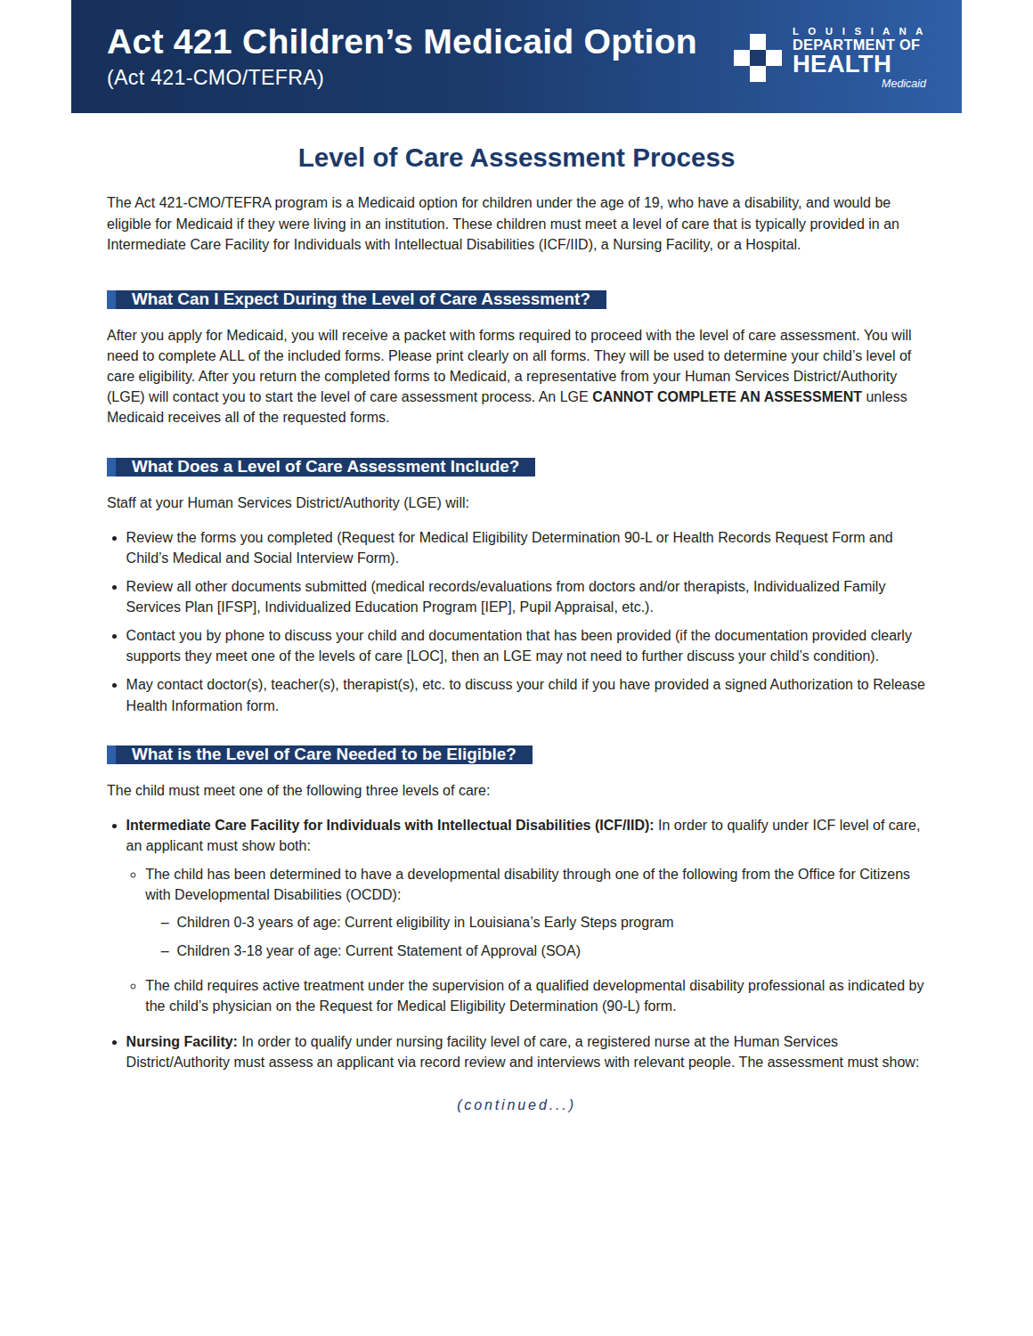Act 421 Children’s Medicaid Option
(Act 421-CMO/TEFRA)
L O U I S I A N A DEPARTMENT OF HEALTH Medicaid
Level of Care Assessment Process
The Act 421-CMO/TEFRA program is a Medicaid option for children under the age of 19, who have a disability, and would be eligible for Medicaid if they were living in an institution. These children must meet a level of care that is typically provided in an Intermediate Care Facility for Individuals with Intellectual Disabilities (ICF/IID), a Nursing Facility, or a Hospital.
What Can I Expect During the Level of Care Assessment?
After you apply for Medicaid, you will receive a packet with forms required to proceed with the level of care assessment. You will need to complete ALL of the included forms. Please print clearly on all forms. They will be used to determine your child’s level of care eligibility. After you return the completed forms to Medicaid, a representative from your Human Services District/Authority (LGE) will contact you to start the level of care assessment process. An LGE CANNOT COMPLETE AN ASSESSMENT unless Medicaid receives all of the requested forms.
What Does a Level of Care Assessment Include?
Staff at your Human Services District/Authority (LGE) will:
Review the forms you completed (Request for Medical Eligibility Determination 90-L or Health Records Request Form and Child’s Medical and Social Interview Form).
Review all other documents submitted (medical records/evaluations from doctors and/or therapists, Individualized Family Services Plan [IFSP], Individualized Education Program [IEP], Pupil Appraisal, etc.).
Contact you by phone to discuss your child and documentation that has been provided (if the documentation provided clearly supports they meet one of the levels of care [LOC], then an LGE may not need to further discuss your child’s condition).
May contact doctor(s), teacher(s), therapist(s), etc. to discuss your child if you have provided a signed Authorization to Release Health Information form.
What is the Level of Care Needed to be Eligible?
The child must meet one of the following three levels of care:
Intermediate Care Facility for Individuals with Intellectual Disabilities (ICF/IID): In order to qualify under ICF level of care, an applicant must show both:
The child has been determined to have a developmental disability through one of the following from the Office for Citizens with Developmental Disabilities (OCDD):
Children 0-3 years of age: Current eligibility in Louisiana’s Early Steps program
Children 3-18 year of age: Current Statement of Approval (SOA)
The child requires active treatment under the supervision of a qualified developmental disability professional as indicated by the child’s physician on the Request for Medical Eligibility Determination (90-L) form.
Nursing Facility: In order to qualify under nursing facility level of care, a registered nurse at the Human Services District/Authority must assess an applicant via record review and interviews with relevant people. The assessment must show:
(continued...)